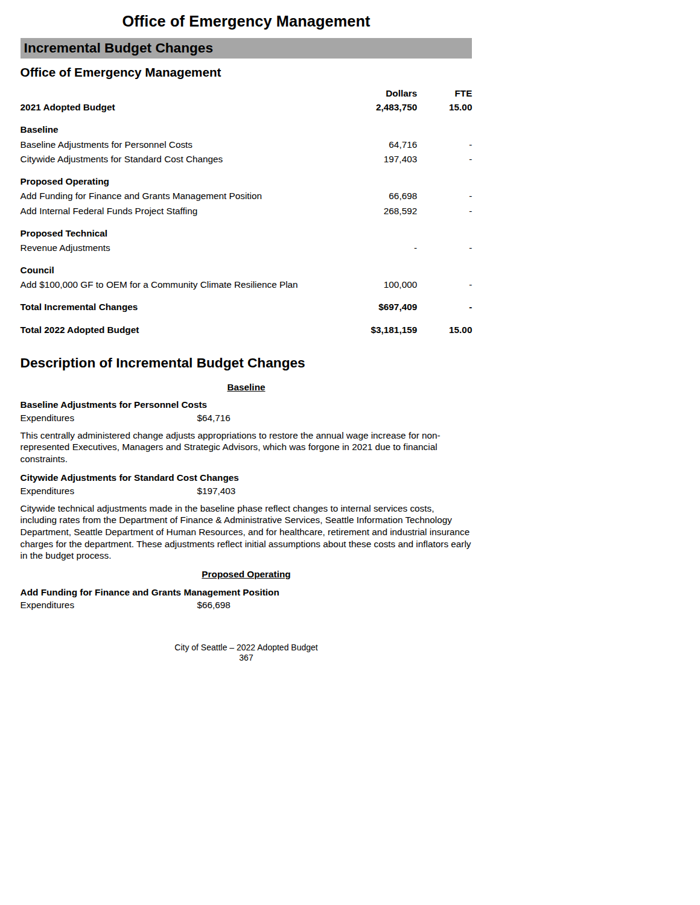Office of Emergency Management
Incremental Budget Changes
Office of Emergency Management
| | Dollars | FTE |
| 2021 Adopted Budget | 2,483,750 | 15.00 |
| Baseline | | |
| Baseline Adjustments for Personnel Costs | 64,716 | - |
| Citywide Adjustments for Standard Cost Changes | 197,403 | - |
| Proposed Operating | | |
| Add Funding for Finance and Grants Management Position | 66,698 | - |
| Add Internal Federal Funds Project Staffing | 268,592 | - |
| Proposed Technical | | |
| Revenue Adjustments | - | - |
| Council | | |
| Add $100,000 GF to OEM for a Community Climate Resilience Plan | 100,000 | - |
| Total Incremental Changes | $697,409 | - |
| Total 2022 Adopted Budget | $3,181,159 | 15.00 |
Description of Incremental Budget Changes
Baseline
Baseline Adjustments for Personnel Costs
Expenditures$64,716
This centrally administered change adjusts appropriations to restore the annual wage increase for non-represented Executives, Managers and Strategic Advisors, which was forgone in 2021 due to financial constraints.
Citywide Adjustments for Standard Cost Changes
Expenditures$197,403
Citywide technical adjustments made in the baseline phase reflect changes to internal services costs, including rates from the Department of Finance & Administrative Services, Seattle Information Technology Department, Seattle Department of Human Resources, and for healthcare, retirement and industrial insurance charges for the department. These adjustments reflect initial assumptions about these costs and inflators early in the budget process.
Proposed Operating
Add Funding for Finance and Grants Management Position
Expenditures$66,698
City of Seattle – 2022 Adopted Budget
367